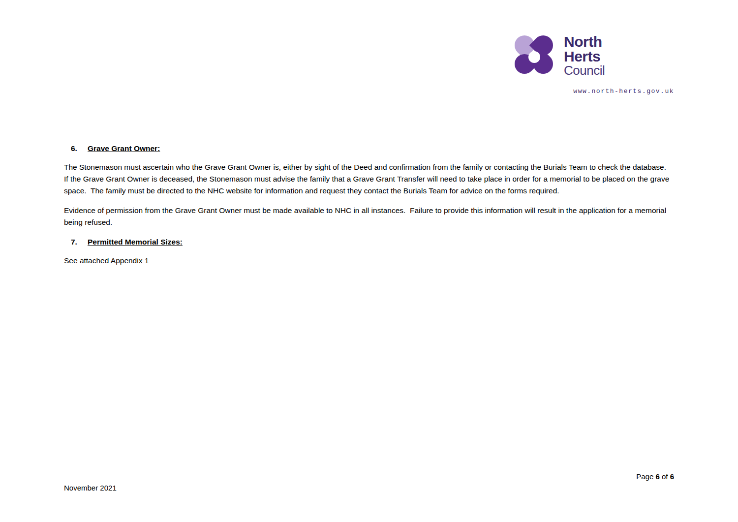North
Herts
Council
www.north-herts.gov.uk
6. Grave Grant Owner:
The Stonemason must ascertain who the Grave Grant Owner is, either by sight of the Deed and confirmation from the family or contacting the Burials Team to check the database. If the Grave Grant Owner is deceased, the Stonemason must advise the family that a Grave Grant Transfer will need to take place in order for a memorial to be placed on the grave space. The family must be directed to the NHC website for information and request they contact the Burials Team for advice on the forms required.
Evidence of permission from the Grave Grant Owner must be made available to NHC in all instances. Failure to provide this information will result in the application for a memorial being refused.
7. Permitted Memorial Sizes:
See attached Appendix 1
Page 6 of 6
November 2021